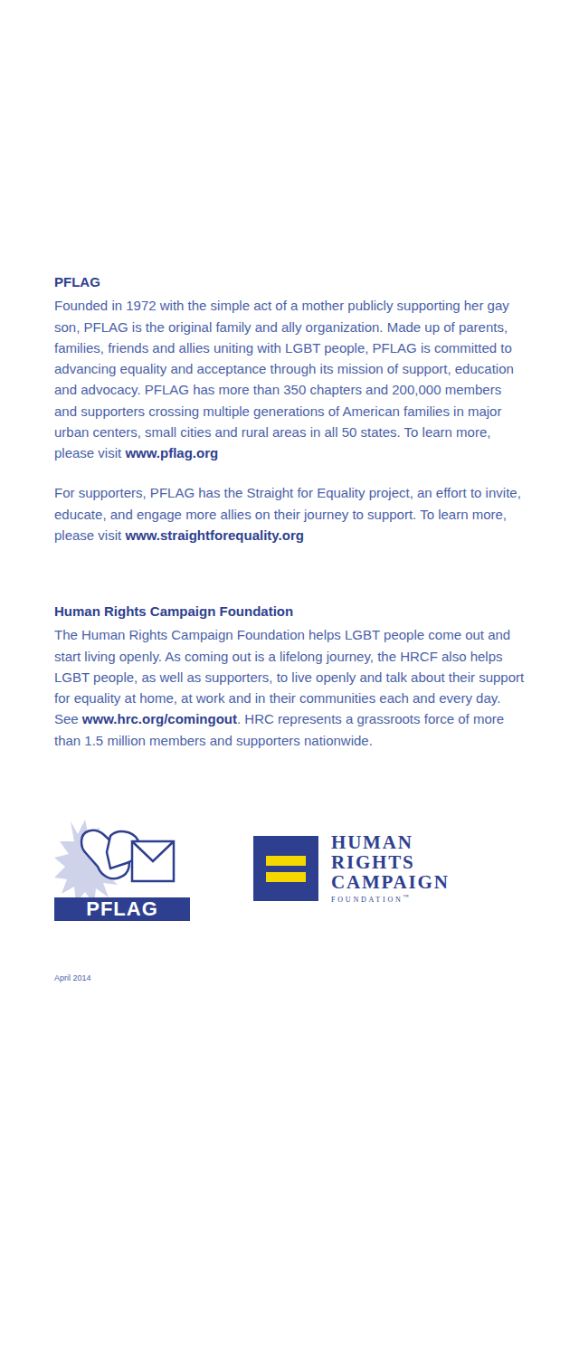PFLAG
Founded in 1972 with the simple act of a mother publicly supporting her gay son, PFLAG is the original family and ally organization. Made up of parents, families, friends and allies uniting with LGBT people, PFLAG is committed to advancing equality and acceptance through its mission of support, education and advocacy. PFLAG has more than 350 chapters and 200,000 members and supporters crossing multiple generations of American families in major urban centers, small cities and rural areas in all 50 states. To learn more, please visit www.pflag.org
For supporters, PFLAG has the Straight for Equality project, an effort to invite, educate, and engage more allies on their journey to support. To learn more, please visit www.straightforequality.org
Human Rights Campaign Foundation
The Human Rights Campaign Foundation helps LGBT people come out and start living openly. As coming out is a lifelong journey, the HRCF also helps LGBT people, as well as supporters, to live openly and talk about their support for equality at home, at work and in their communities each and every day. See www.hrc.org/comingout. HRC represents a grassroots force of more than 1.5 million members and supporters nationwide.
PFLAG
HUMAN RIGHTS CAMPAIGN FOUNDATION™
April 2014